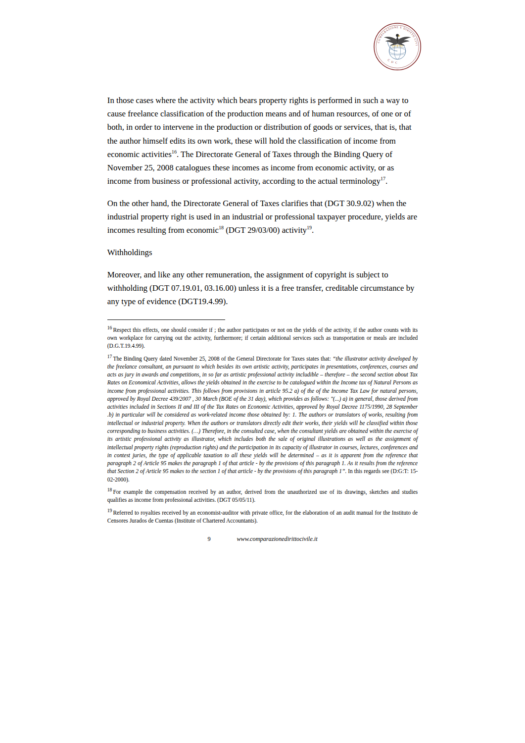COMPARAZIONE E DIRITTO CIVILE C D C
In those cases where the activity which bears property rights is performed in such a way to cause freelance classification of the production means and of human resources, of one or of both, in order to intervene in the production or distribution of goods or services, that is, that the author himself edits its own work, these will hold the classification of income from economic activities16. The Directorate General of Taxes through the Binding Query of November 25, 2008 catalogues these incomes as income from economic activity, or as income from business or professional activity, according to the actual terminology17.
On the other hand, the Directorate General of Taxes clarifies that (DGT 30.9.02) when the industrial property right is used in an industrial or professional taxpayer procedure, yields are incomes resulting from economic18 (DGT 29/03/00) activity19.
Withholdings
Moreover, and like any other remuneration, the assignment of copyright is subject to withholding (DGT 07.19.01, 03.16.00) unless it is a free transfer, creditable circumstance by any type of evidence (DGT19.4.99).
16 Respect this effects, one should consider if ; the author participates or not on the yields of the activity, if the author counts with its own workplace for carrying out the activity, furthermore; if certain additional services such as transportation or meals are included (D.G.T.19.4.99).
17 The Binding Query dated November 25, 2008 of the General Directorate for Taxes states that: “the illustrator activity developed by the freelance consultant, an pursuant to which besides its own artistic activity, participates in presentations, conferences, courses and acts as jury in awards and competitions, in so far as artistic professional activity includible – therefore – the second section about Tax Rates on Economical Activities, allows the yields obtained in the exercise to be catalogued within the Income tax of Natural Persons as income from professional activities. This follows from provisions in article 95.2 a) of the of the Income Tax Law for natural persons, approved by Royal Decree 439/2007 , 30 March (BOE of the 31 day), which provides as follows: "(...) a) in general, those derived from activities included in Sections II and III of the Tax Rates on Economic Activities, approved by Royal Decree 1175/1990, 28 September .b) in particular will be considered as work-related income those obtained by: 1. The authors or translators of works, resulting from intellectual or industrial property. When the authors or translators directly edit their works, their yields will be classified within those corresponding to business activities. (…) Therefore, in the consulted case, when the consultant yields are obtained within the exercise of its artistic professional activity as illustrator, which includes both the sale of original illustrations as well as the assignment of intellectual property rights (reproduction rights) and the participation in its capacity of illustrator in courses, lectures, conferences and in contest juries, the type of applicable taxation to all these yields will be determined – as it is apparent from the reference that paragraph 2 of Article 95 makes the paragraph 1 of that article - by the provisions of this paragraph 1. As it results from the reference that Section 2 of Article 95 makes to the section 1 of that article - by the provisions of this paragraph 1”. In this regards see (D:G:T: 15-02-2000).
18 For example the compensation received by an author, derived from the unauthorized use of its drawings, sketches and studies qualifies as income from professional activities. (DGT 05/05/11).
19 Referred to royalties received by an economist-auditor with private office, for the elaboration of an audit manual for the Instituto de Censores Jurados de Cuentas (Institute of Chartered Accountants).
9 www.comparazionedirittocivile.it